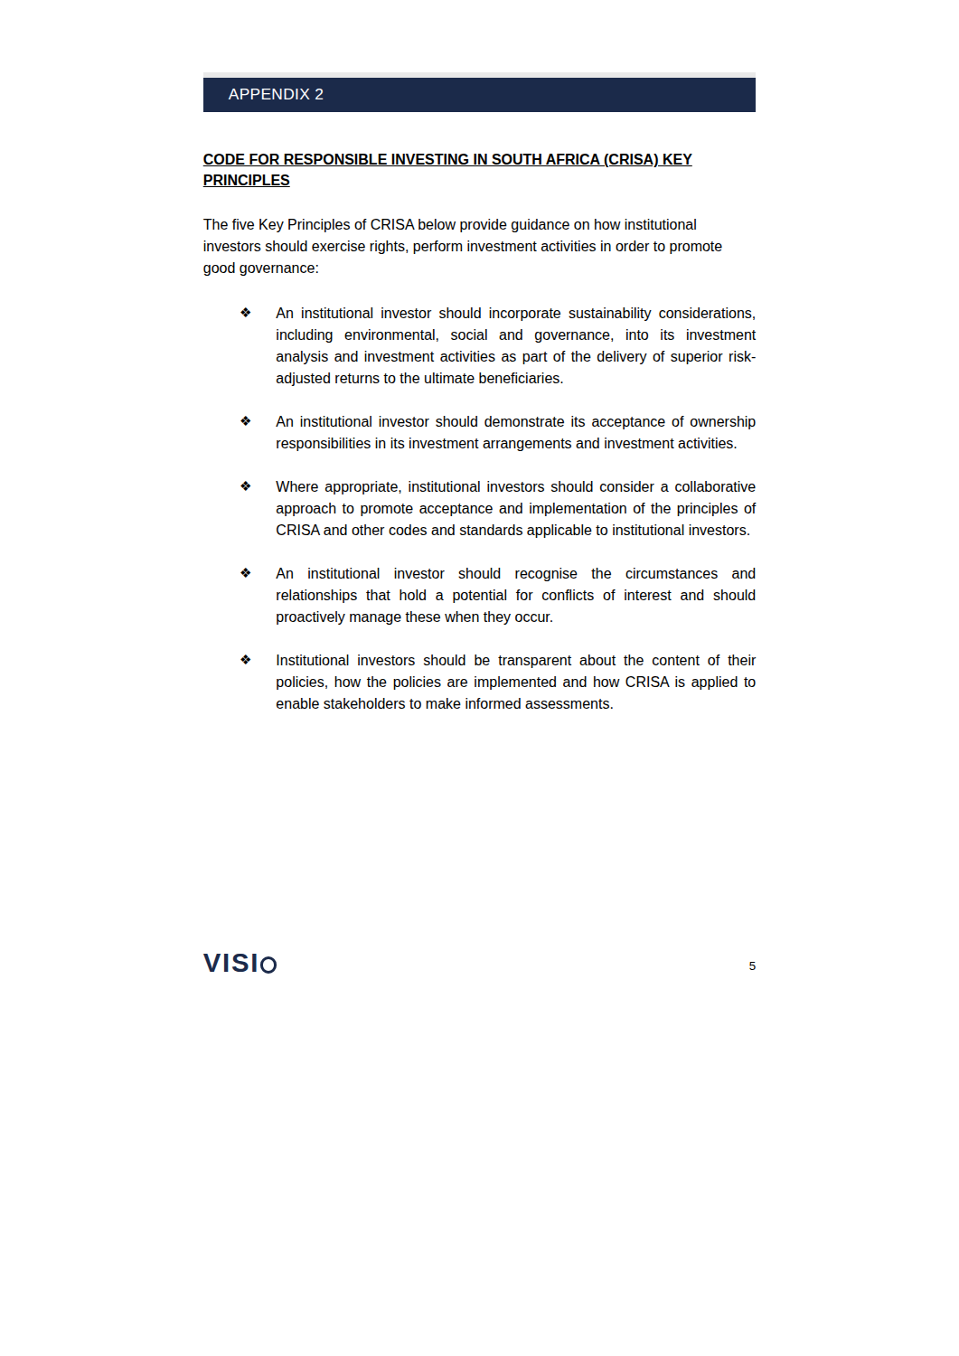APPENDIX 2
CODE FOR RESPONSIBLE INVESTING IN SOUTH AFRICA (CRISA) KEY PRINCIPLES
The five Key Principles of CRISA below provide guidance on how institutional investors should exercise rights, perform investment activities in order to promote good governance:
An institutional investor should incorporate sustainability considerations, including environmental, social and governance, into its investment analysis and investment activities as part of the delivery of superior risk-adjusted returns to the ultimate beneficiaries.
An institutional investor should demonstrate its acceptance of ownership responsibilities in its investment arrangements and investment activities.
Where appropriate, institutional investors should consider a collaborative approach to promote acceptance and implementation of the principles of CRISA and other codes and standards applicable to institutional investors.
An institutional investor should recognise the circumstances and relationships that hold a potential for conflicts of interest and should proactively manage these when they occur.
Institutional investors should be transparent about the content of their policies, how the policies are implemented and how CRISA is applied to enable stakeholders to make informed assessments.
VISI
5